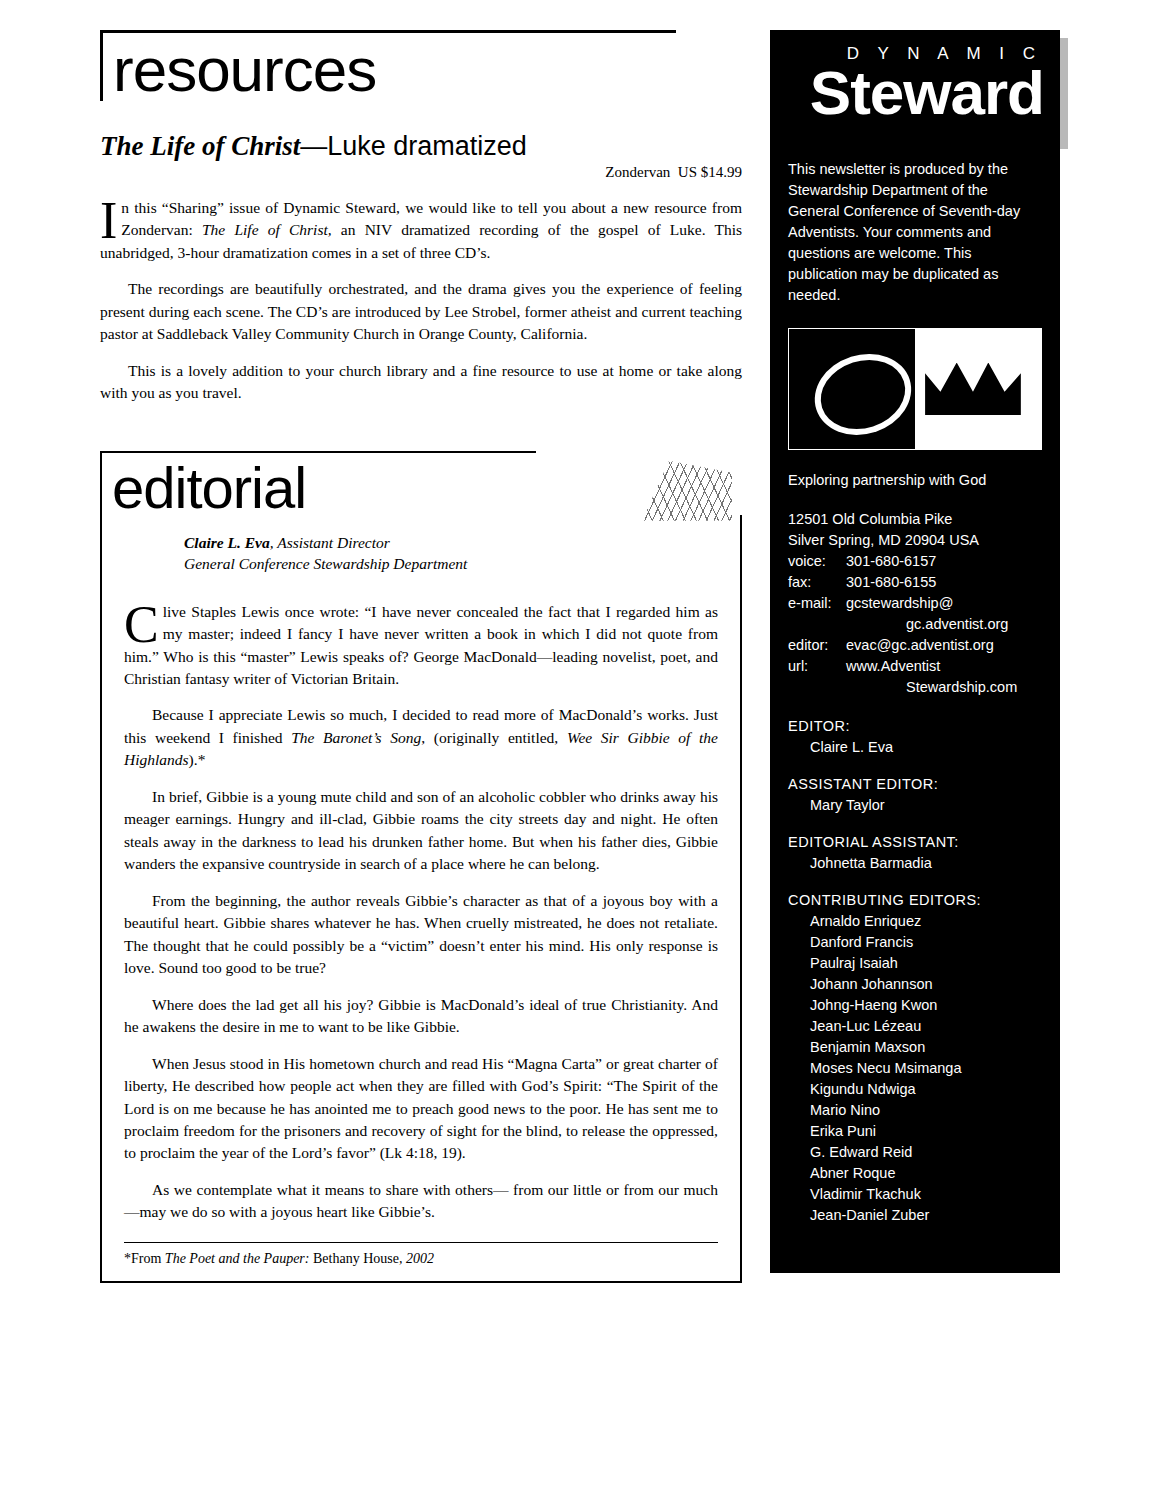resources
The Life of Christ—Luke dramatized
Zondervan US $14.99
In this “Sharing” issue of Dynamic Steward, we would like to tell you about a new resource from Zondervan: The Life of Christ, an NIV dramatized recording of the gospel of Luke. This unabridged, 3-hour dramatization comes in a set of three CD’s.
The recordings are beautifully orchestrated, and the drama gives you the experience of feeling present during each scene. The CD’s are introduced by Lee Strobel, former atheist and current teaching pastor at Saddleback Valley Community Church in Orange County, California.
This is a lovely addition to your church library and a fine resource to use at home or take along with you as you travel.
editorial
Claire L. Eva, Assistant Director
General Conference Stewardship Department
Clive Staples Lewis once wrote: “I have never concealed the fact that I regarded him as my master; indeed I fancy I have never written a book in which I did not quote from him.” Who is this “master” Lewis speaks of? George MacDonald—leading novelist, poet, and Christian fantasy writer of Victorian Britain.
Because I appreciate Lewis so much, I decided to read more of MacDonald’s works. Just this weekend I finished The Baronet’s Song, (originally entitled, Wee Sir Gibbie of the Highlands).*
In brief, Gibbie is a young mute child and son of an alcoholic cobbler who drinks away his meager earnings. Hungry and ill-clad, Gibbie roams the city streets day and night. He often steals away in the darkness to lead his drunken father home. But when his father dies, Gibbie wanders the expansive countryside in search of a place where he can belong.
From the beginning, the author reveals Gibbie’s character as that of a joyous boy with a beautiful heart. Gibbie shares whatever he has. When cruelly mistreated, he does not retaliate. The thought that he could possibly be a “victim” doesn’t enter his mind. His only response is love. Sound too good to be true?
Where does the lad get all his joy? Gibbie is MacDonald’s ideal of true Christianity. And he awakens the desire in me to want to be like Gibbie.
When Jesus stood in His hometown church and read His “Magna Carta” or great charter of liberty, He described how people act when they are filled with God’s Spirit: “The Spirit of the Lord is on me because he has anointed me to preach good news to the poor. He has sent me to proclaim freedom for the prisoners and recovery of sight for the blind, to release the oppressed, to proclaim the year of the Lord’s favor” (Lk 4:18, 19).
As we contemplate what it means to share with others— from our little or from our much—may we do so with a joyous heart like Gibbie’s.
*From The Poet and the Pauper: Bethany House, 2002
D Y N A M I C
Steward
This newsletter is produced by the Stewardship Department of the General Conference of Seventh-day Adventists. Your comments and questions are welcome. This publication may be duplicated as needed.
Exploring partnership with God
12501 Old Columbia Pike Silver Spring, MD 20904 USA voice: 301-680-6157 fax: 301-680-6155 e-mail: gcstewardship@ gc.adventist.org editor: evac@gc.adventist.org url: www.Adventist Stewardship.com
Editor:
Claire L. Eva
Assistant Editor:
Mary Taylor
Editorial Assistant:
Johnetta Barmadia
Contributing Editors:
Arnaldo Enriquez
Danford Francis
Paulraj Isaiah
Johann Johannson
Johng-Haeng Kwon
Jean-Luc Lézeau
Benjamin Maxson
Moses Necu Msimanga
Kigundu Ndwiga
Mario Nino
Erika Puni
G. Edward Reid
Abner Roque
Vladimir Tkachuk
Jean-Daniel Zuber